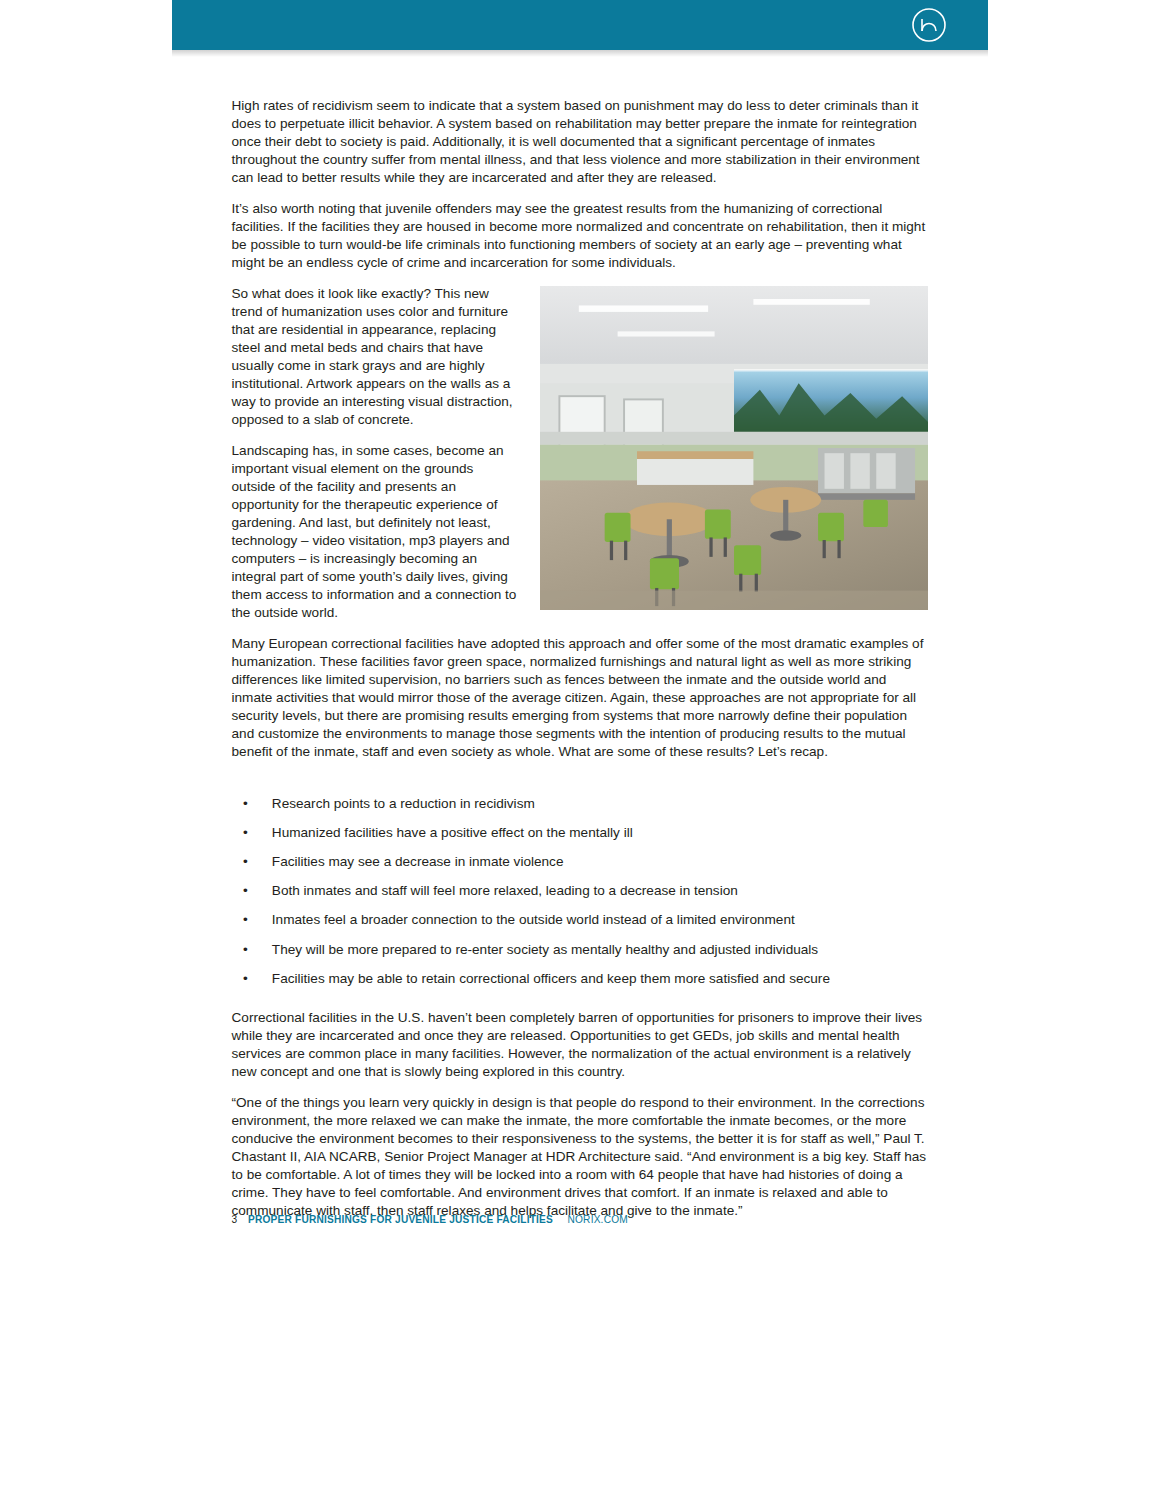High rates of recidivism seem to indicate that a system based on punishment may do less to deter criminals than it does to perpetuate illicit behavior. A system based on rehabilitation may better prepare the inmate for reintegration once their debt to society is paid. Additionally, it is well documented that a significant percentage of inmates throughout the country suffer from mental illness, and that less violence and more stabilization in their environment can lead to better results while they are incarcerated and after they are released.
It’s also worth noting that juvenile offenders may see the greatest results from the humanizing of correctional facilities. If the facilities they are housed in become more normalized and concentrate on rehabilitation, then it might be possible to turn would-be life criminals into functioning members of society at an early age – preventing what might be an endless cycle of crime and incarceration for some individuals.
So what does it look like exactly? This new trend of humanization uses color and furniture that are residential in appearance, replacing steel and metal beds and chairs that have usually come in stark grays and are highly institutional. Artwork appears on the walls as a way to provide an interesting visual distraction, opposed to a slab of concrete.
Landscaping has, in some cases, become an important visual element on the grounds outside of the facility and presents an opportunity for the therapeutic experience of gardening. And last, but definitely not least, technology – video visitation, mp3 players and computers – is increasingly becoming an integral part of some youth’s daily lives, giving them access to information and a connection to the outside world.
Many European correctional facilities have adopted this approach and offer some of the most dramatic examples of humanization. These facilities favor green space, normalized furnishings and natural light as well as more striking differences like limited supervision, no barriers such as fences between the inmate and the outside world and inmate activities that would mirror those of the average citizen. Again, these approaches are not appropriate for all security levels, but there are promising results emerging from systems that more narrowly define their population and customize the environments to manage those segments with the intention of producing results to the mutual benefit of the inmate, staff and even society as whole. What are some of these results? Let’s recap.
Research points to a reduction in recidivism
Humanized facilities have a positive effect on the mentally ill
Facilities may see a decrease in inmate violence
Both inmates and staff will feel more relaxed, leading to a decrease in tension
Inmates feel a broader connection to the outside world instead of a limited environment
They will be more prepared to re-enter society as mentally healthy and adjusted individuals
Facilities may be able to retain correctional officers and keep them more satisfied and secure
Correctional facilities in the U.S. haven’t been completely barren of opportunities for prisoners to improve their lives while they are incarcerated and once they are released. Opportunities to get GEDs, job skills and mental health services are common place in many facilities. However, the normalization of the actual environment is a relatively new concept and one that is slowly being explored in this country.
“One of the things you learn very quickly in design is that people do respond to their environment. In the corrections environment, the more relaxed we can make the inmate, the more comfortable the inmate becomes, or the more conducive the environment becomes to their responsiveness to the systems, the better it is for staff as well,” Paul T. Chastant II, AIA NCARB, Senior Project Manager at HDR Architecture said. “And environment is a big key. Staff has to be comfortable. A lot of times they will be locked into a room with 64 people that have had histories of doing a crime. They have to feel comfortable. And environment drives that comfort. If an inmate is relaxed and able to communicate with staff, then staff relaxes and helps facilitate and give to the inmate.”
3 PROPER FURNISHINGS FOR JUVENILE JUSTICE FACILITIES NORIX.COM